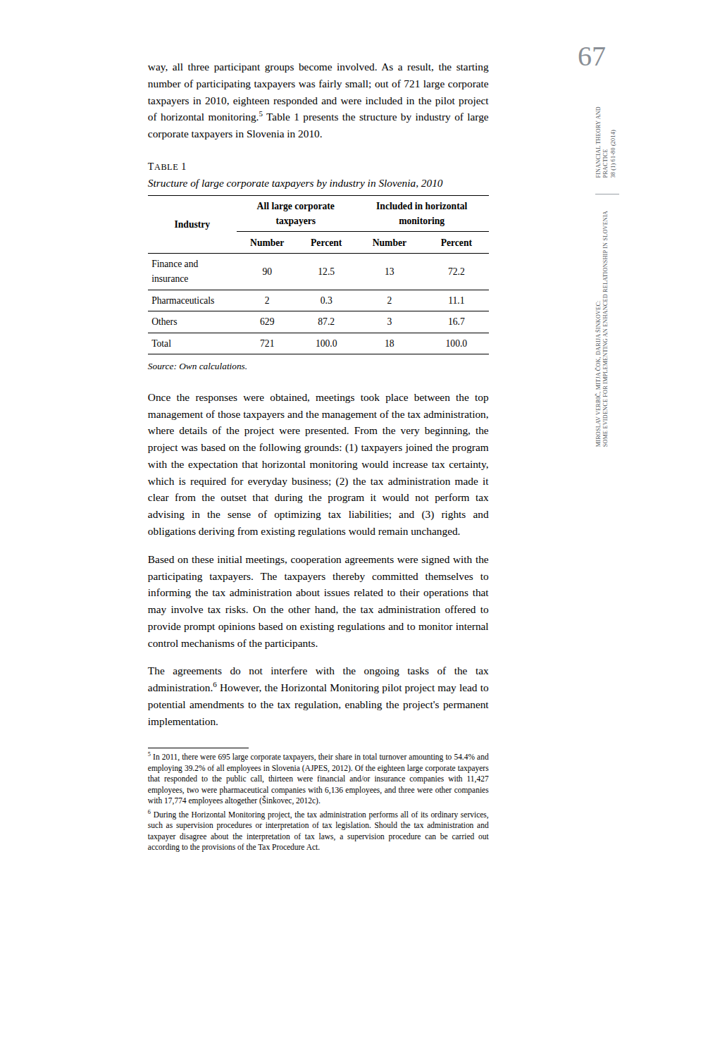67
FINANCIAL THEORY AND
PRACTICE
38 (1) 61-80 (2014)
MIROSLAV VERBIČ, MITJA ČOK, DARIJA ŠINKOVEC:
SOME EVIDENCE FOR IMPLEMENTING AN ENHANCED RELATIONSHIP IN SLOVENIA
way, all three participant groups become involved. As a result, the starting number of participating taxpayers was fairly small; out of 721 large corporate taxpayers in 2010, eighteen responded and were included in the pilot project of horizontal monitoring.5 Table 1 presents the structure by industry of large corporate taxpayers in Slovenia in 2010.
TABLE 1
Structure of large corporate taxpayers by industry in Slovenia, 2010
| Industry | All large corporate taxpayers | Included in horizontal monitoring |
| --- | --- | --- |
| Number | Percent | Number | Percent |
| Finance and insurance | 90 | 12.5 | 13 | 72.2 |
| Pharmaceuticals | 2 | 0.3 | 2 | 11.1 |
| Others | 629 | 87.2 | 3 | 16.7 |
| Total | 721 | 100.0 | 18 | 100.0 |
Source: Own calculations.
Once the responses were obtained, meetings took place between the top management of those taxpayers and the management of the tax administration, where details of the project were presented. From the very beginning, the project was based on the following grounds: (1) taxpayers joined the program with the expectation that horizontal monitoring would increase tax certainty, which is required for everyday business; (2) the tax administration made it clear from the outset that during the program it would not perform tax advising in the sense of optimizing tax liabilities; and (3) rights and obligations deriving from existing regulations would remain unchanged.
Based on these initial meetings, cooperation agreements were signed with the participating taxpayers. The taxpayers thereby committed themselves to informing the tax administration about issues related to their operations that may involve tax risks. On the other hand, the tax administration offered to provide prompt opinions based on existing regulations and to monitor internal control mechanisms of the participants.
The agreements do not interfere with the ongoing tasks of the tax administration.6 However, the Horizontal Monitoring pilot project may lead to potential amendments to the tax regulation, enabling the project's permanent implementation.
5 In 2011, there were 695 large corporate taxpayers, their share in total turnover amounting to 54.4% and employing 39.2% of all employees in Slovenia (AJPES, 2012). Of the eighteen large corporate taxpayers that responded to the public call, thirteen were financial and/or insurance companies with 11,427 employees, two were pharmaceutical companies with 6,136 employees, and three were other companies with 17,774 employees altogether (Šinkovec, 2012c).
6 During the Horizontal Monitoring project, the tax administration performs all of its ordinary services, such as supervision procedures or interpretation of tax legislation. Should the tax administration and taxpayer disagree about the interpretation of tax laws, a supervision procedure can be carried out according to the provisions of the Tax Procedure Act.